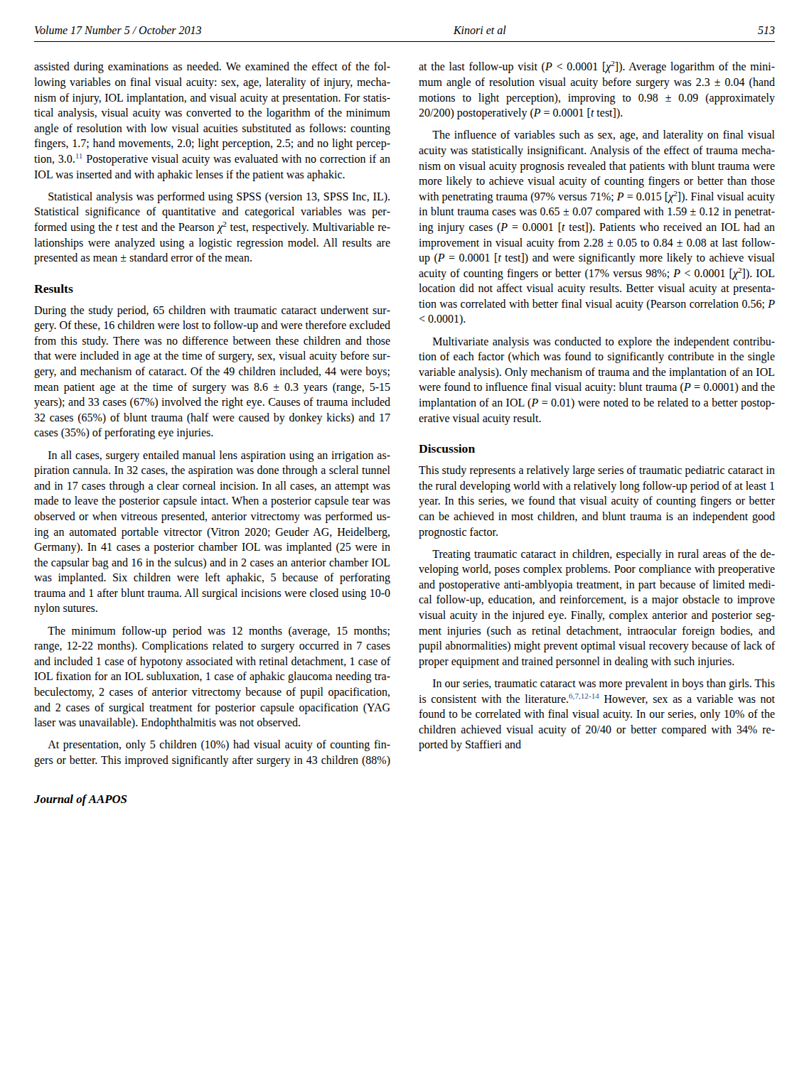Volume 17 Number 5 / October 2013 Kinori et al 513
assisted during examinations as needed. We examined the effect of the following variables on final visual acuity: sex, age, laterality of injury, mechanism of injury, IOL implantation, and visual acuity at presentation. For statistical analysis, visual acuity was converted to the logarithm of the minimum angle of resolution with low visual acuities substituted as follows: counting fingers, 1.7; hand movements, 2.0; light perception, 2.5; and no light perception, 3.0.11 Postoperative visual acuity was evaluated with no correction if an IOL was inserted and with aphakic lenses if the patient was aphakic.
Statistical analysis was performed using SPSS (version 13, SPSS Inc, IL). Statistical significance of quantitative and categorical variables was performed using the t test and the Pearson χ2 test, respectively. Multivariable relationships were analyzed using a logistic regression model. All results are presented as mean ± standard error of the mean.
Results
During the study period, 65 children with traumatic cataract underwent surgery. Of these, 16 children were lost to follow-up and were therefore excluded from this study. There was no difference between these children and those that were included in age at the time of surgery, sex, visual acuity before surgery, and mechanism of cataract. Of the 49 children included, 44 were boys; mean patient age at the time of surgery was 8.6 ± 0.3 years (range, 5-15 years); and 33 cases (67%) involved the right eye. Causes of trauma included 32 cases (65%) of blunt trauma (half were caused by donkey kicks) and 17 cases (35%) of perforating eye injuries.
In all cases, surgery entailed manual lens aspiration using an irrigation aspiration cannula. In 32 cases, the aspiration was done through a scleral tunnel and in 17 cases through a clear corneal incision. In all cases, an attempt was made to leave the posterior capsule intact. When a posterior capsule tear was observed or when vitreous presented, anterior vitrectomy was performed using an automated portable vitrector (Vitron 2020; Geuder AG, Heidelberg, Germany). In 41 cases a posterior chamber IOL was implanted (25 were in the capsular bag and 16 in the sulcus) and in 2 cases an anterior chamber IOL was implanted. Six children were left aphakic, 5 because of perforating trauma and 1 after blunt trauma. All surgical incisions were closed using 10-0 nylon sutures.
The minimum follow-up period was 12 months (average, 15 months; range, 12-22 months). Complications related to surgery occurred in 7 cases and included 1 case of hypotony associated with retinal detachment, 1 case of IOL fixation for an IOL subluxation, 1 case of aphakic glaucoma needing trabeculectomy, 2 cases of anterior vitrectomy because of pupil opacification, and 2 cases of surgical treatment for posterior capsule opacification (YAG laser was unavailable). Endophthalmitis was not observed.
At presentation, only 5 children (10%) had visual acuity of counting fingers or better. This improved significantly after surgery in 43 children (88%) at the last follow-up visit (P < 0.0001 [χ2]). Average logarithm of the minimum angle of resolution visual acuity before surgery was 2.3 ± 0.04 (hand motions to light perception), improving to 0.98 ± 0.09 (approximately 20/200) postoperatively (P = 0.0001 [t test]).
The influence of variables such as sex, age, and laterality on final visual acuity was statistically insignificant. Analysis of the effect of trauma mechanism on visual acuity prognosis revealed that patients with blunt trauma were more likely to achieve visual acuity of counting fingers or better than those with penetrating trauma (97% versus 71%; P = 0.015 [χ2]). Final visual acuity in blunt trauma cases was 0.65 ± 0.07 compared with 1.59 ± 0.12 in penetrating injury cases (P = 0.0001 [t test]). Patients who received an IOL had an improvement in visual acuity from 2.28 ± 0.05 to 0.84 ± 0.08 at last follow-up (P = 0.0001 [t test]) and were significantly more likely to achieve visual acuity of counting fingers or better (17% versus 98%; P < 0.0001 [χ2]). IOL location did not affect visual acuity results. Better visual acuity at presentation was correlated with better final visual acuity (Pearson correlation 0.56; P < 0.0001).
Multivariate analysis was conducted to explore the independent contribution of each factor (which was found to significantly contribute in the single variable analysis). Only mechanism of trauma and the implantation of an IOL were found to influence final visual acuity: blunt trauma (P = 0.0001) and the implantation of an IOL (P = 0.01) were noted to be related to a better postoperative visual acuity result.
Discussion
This study represents a relatively large series of traumatic pediatric cataract in the rural developing world with a relatively long follow-up period of at least 1 year. In this series, we found that visual acuity of counting fingers or better can be achieved in most children, and blunt trauma is an independent good prognostic factor.
Treating traumatic cataract in children, especially in rural areas of the developing world, poses complex problems. Poor compliance with preoperative and postoperative anti-amblyopia treatment, in part because of limited medical follow-up, education, and reinforcement, is a major obstacle to improve visual acuity in the injured eye. Finally, complex anterior and posterior segment injuries (such as retinal detachment, intraocular foreign bodies, and pupil abnormalities) might prevent optimal visual recovery because of lack of proper equipment and trained personnel in dealing with such injuries.
In our series, traumatic cataract was more prevalent in boys than girls. This is consistent with the literature.6,7,12-14 However, sex as a variable was not found to be correlated with final visual acuity. In our series, only 10% of the children achieved visual acuity of 20/40 or better compared with 34% reported by Staffieri and
Journal of AAPOS